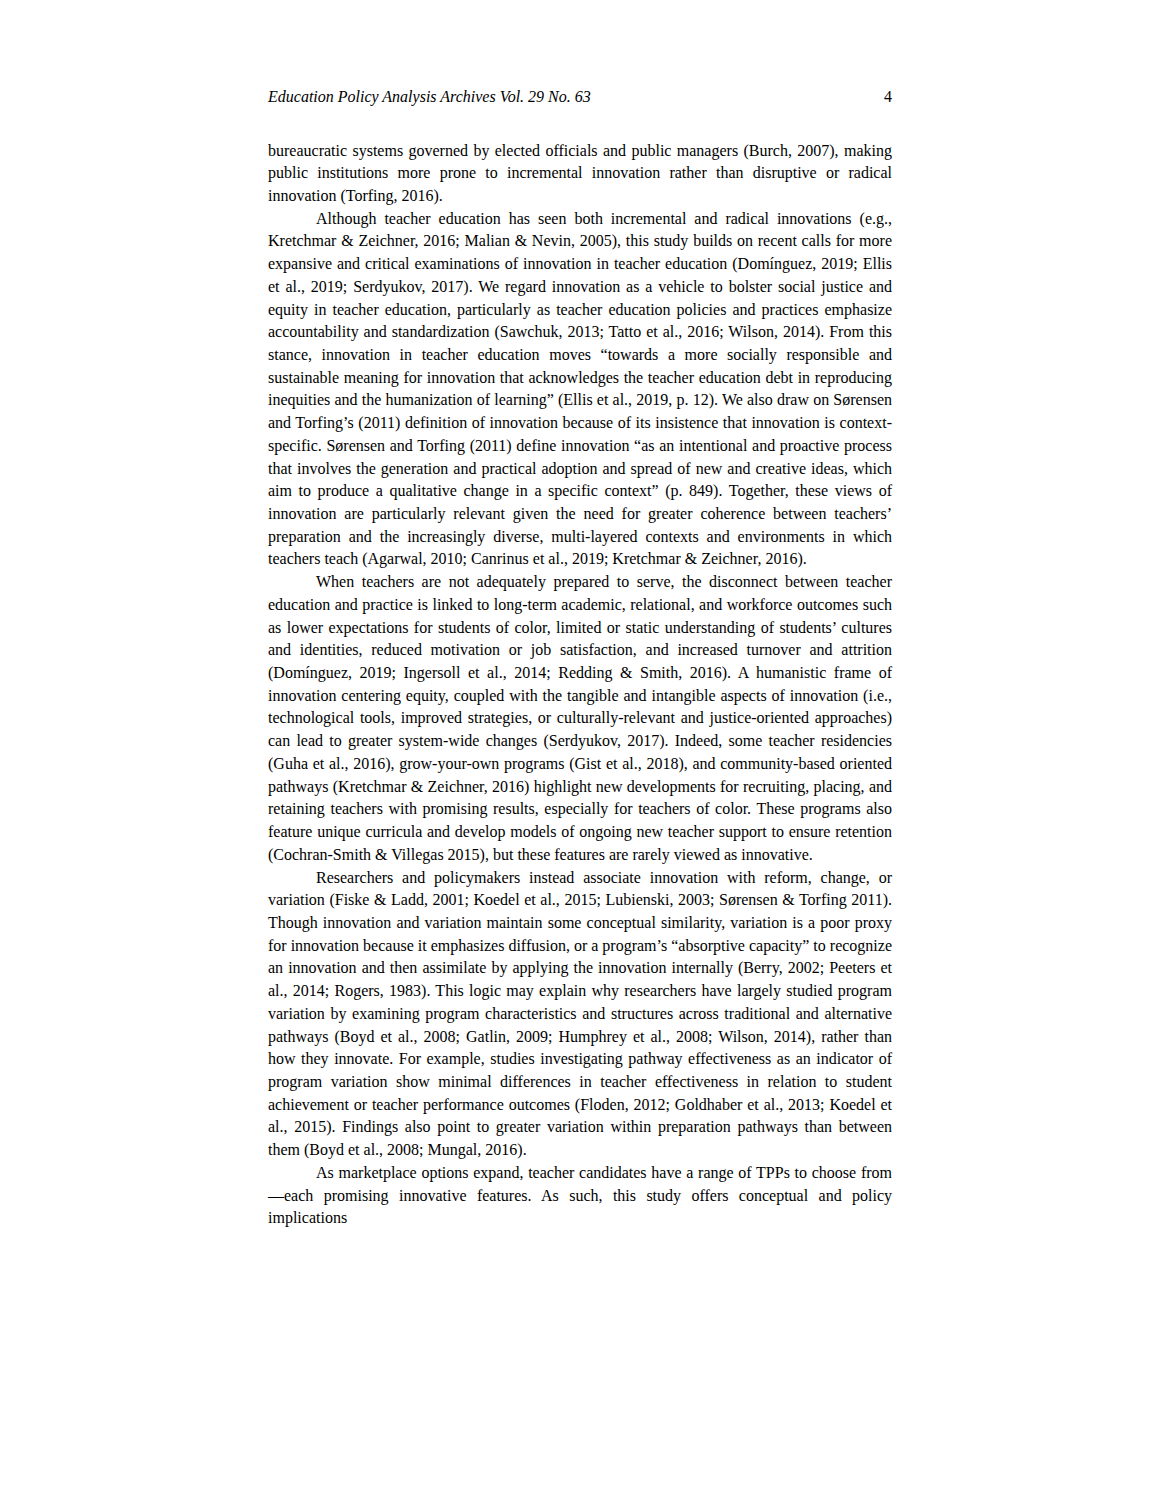Education Policy Analysis Archives Vol. 29 No. 63 4
bureaucratic systems governed by elected officials and public managers (Burch, 2007), making public institutions more prone to incremental innovation rather than disruptive or radical innovation (Torfing, 2016).
Although teacher education has seen both incremental and radical innovations (e.g., Kretchmar & Zeichner, 2016; Malian & Nevin, 2005), this study builds on recent calls for more expansive and critical examinations of innovation in teacher education (Domínguez, 2019; Ellis et al., 2019; Serdyukov, 2017). We regard innovation as a vehicle to bolster social justice and equity in teacher education, particularly as teacher education policies and practices emphasize accountability and standardization (Sawchuk, 2013; Tatto et al., 2016; Wilson, 2014). From this stance, innovation in teacher education moves “towards a more socially responsible and sustainable meaning for innovation that acknowledges the teacher education debt in reproducing inequities and the humanization of learning” (Ellis et al., 2019, p. 12). We also draw on Sørensen and Torfing’s (2011) definition of innovation because of its insistence that innovation is context-specific. Sørensen and Torfing (2011) define innovation “as an intentional and proactive process that involves the generation and practical adoption and spread of new and creative ideas, which aim to produce a qualitative change in a specific context” (p. 849). Together, these views of innovation are particularly relevant given the need for greater coherence between teachers’ preparation and the increasingly diverse, multi-layered contexts and environments in which teachers teach (Agarwal, 2010; Canrinus et al., 2019; Kretchmar & Zeichner, 2016).
When teachers are not adequately prepared to serve, the disconnect between teacher education and practice is linked to long-term academic, relational, and workforce outcomes such as lower expectations for students of color, limited or static understanding of students’ cultures and identities, reduced motivation or job satisfaction, and increased turnover and attrition (Domínguez, 2019; Ingersoll et al., 2014; Redding & Smith, 2016). A humanistic frame of innovation centering equity, coupled with the tangible and intangible aspects of innovation (i.e., technological tools, improved strategies, or culturally-relevant and justice-oriented approaches) can lead to greater system-wide changes (Serdyukov, 2017). Indeed, some teacher residencies (Guha et al., 2016), grow-your-own programs (Gist et al., 2018), and community-based oriented pathways (Kretchmar & Zeichner, 2016) highlight new developments for recruiting, placing, and retaining teachers with promising results, especially for teachers of color. These programs also feature unique curricula and develop models of ongoing new teacher support to ensure retention (Cochran-Smith & Villegas 2015), but these features are rarely viewed as innovative.
Researchers and policymakers instead associate innovation with reform, change, or variation (Fiske & Ladd, 2001; Koedel et al., 2015; Lubienski, 2003; Sørensen & Torfing 2011). Though innovation and variation maintain some conceptual similarity, variation is a poor proxy for innovation because it emphasizes diffusion, or a program’s “absorptive capacity” to recognize an innovation and then assimilate by applying the innovation internally (Berry, 2002; Peeters et al., 2014; Rogers, 1983). This logic may explain why researchers have largely studied program variation by examining program characteristics and structures across traditional and alternative pathways (Boyd et al., 2008; Gatlin, 2009; Humphrey et al., 2008; Wilson, 2014), rather than how they innovate. For example, studies investigating pathway effectiveness as an indicator of program variation show minimal differences in teacher effectiveness in relation to student achievement or teacher performance outcomes (Floden, 2012; Goldhaber et al., 2013; Koedel et al., 2015). Findings also point to greater variation within preparation pathways than between them (Boyd et al., 2008; Mungal, 2016).
As marketplace options expand, teacher candidates have a range of TPPs to choose from—each promising innovative features. As such, this study offers conceptual and policy implications